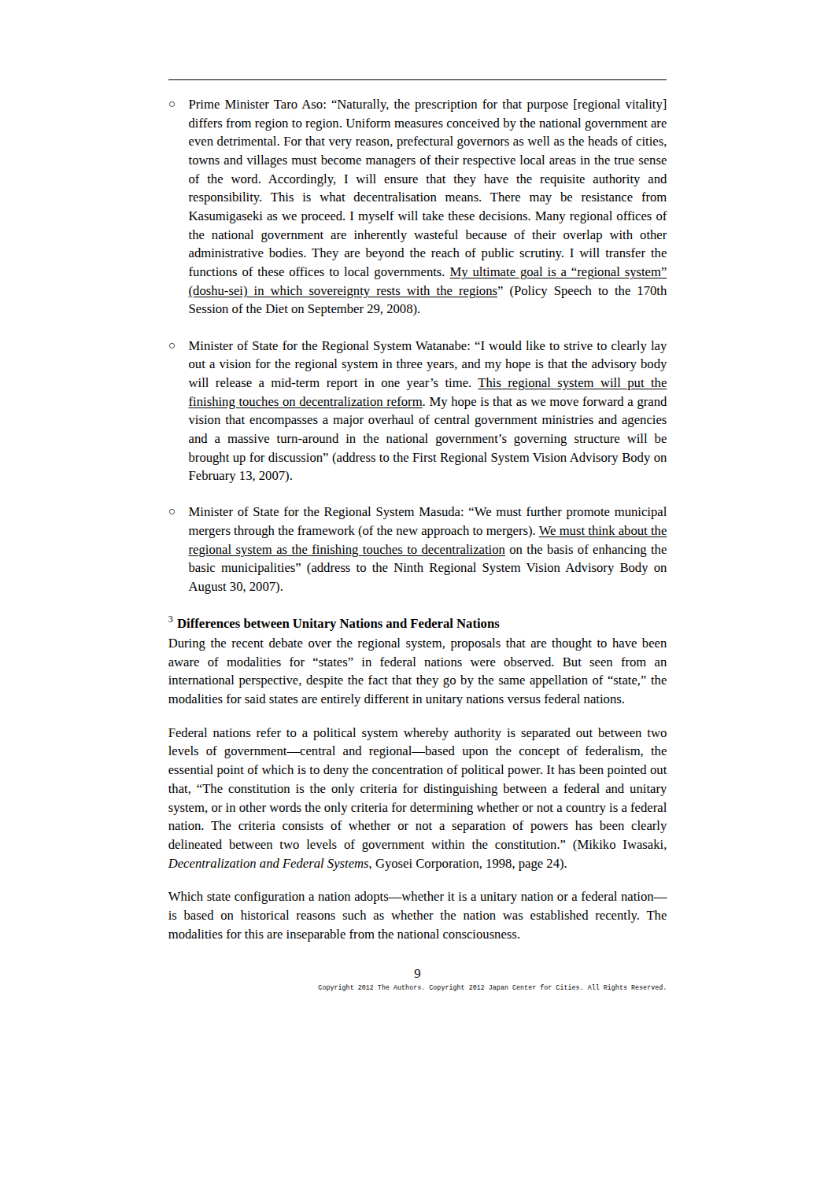Prime Minister Taro Aso: “Naturally, the prescription for that purpose [regional vitality] differs from region to region. Uniform measures conceived by the national government are even detrimental. For that very reason, prefectural governors as well as the heads of cities, towns and villages must become managers of their respective local areas in the true sense of the word. Accordingly, I will ensure that they have the requisite authority and responsibility. This is what decentralisation means. There may be resistance from Kasumigaseki as we proceed. I myself will take these decisions. Many regional offices of the national government are inherently wasteful because of their overlap with other administrative bodies. They are beyond the reach of public scrutiny. I will transfer the functions of these offices to local governments. My ultimate goal is a “regional system” (doshu-sei) in which sovereignty rests with the regions” (Policy Speech to the 170th Session of the Diet on September 29, 2008).
Minister of State for the Regional System Watanabe: “I would like to strive to clearly lay out a vision for the regional system in three years, and my hope is that the advisory body will release a mid-term report in one year’s time. This regional system will put the finishing touches on decentralization reform. My hope is that as we move forward a grand vision that encompasses a major overhaul of central government ministries and agencies and a massive turn-around in the national government’s governing structure will be brought up for discussion” (address to the First Regional System Vision Advisory Body on February 13, 2007).
Minister of State for the Regional System Masuda: “We must further promote municipal mergers through the framework (of the new approach to mergers). We must think about the regional system as the finishing touches to decentralization on the basis of enhancing the basic municipalities” (address to the Ninth Regional System Vision Advisory Body on August 30, 2007).
3 Differences between Unitary Nations and Federal Nations
During the recent debate over the regional system, proposals that are thought to have been aware of modalities for “states” in federal nations were observed. But seen from an international perspective, despite the fact that they go by the same appellation of “state,” the modalities for said states are entirely different in unitary nations versus federal nations.
Federal nations refer to a political system whereby authority is separated out between two levels of government—central and regional—based upon the concept of federalism, the essential point of which is to deny the concentration of political power. It has been pointed out that, “The constitution is the only criteria for distinguishing between a federal and unitary system, or in other words the only criteria for determining whether or not a country is a federal nation. The criteria consists of whether or not a separation of powers has been clearly delineated between two levels of government within the constitution.” (Mikiko Iwasaki, Decentralization and Federal Systems, Gyosei Corporation, 1998, page 24).
Which state configuration a nation adopts—whether it is a unitary nation or a federal nation—is based on historical reasons such as whether the nation was established recently. The modalities for this are inseparable from the national consciousness.
9
Copyright 2012 The Authors. Copyright 2012 Japan Center for Cities. All Rights Reserved.